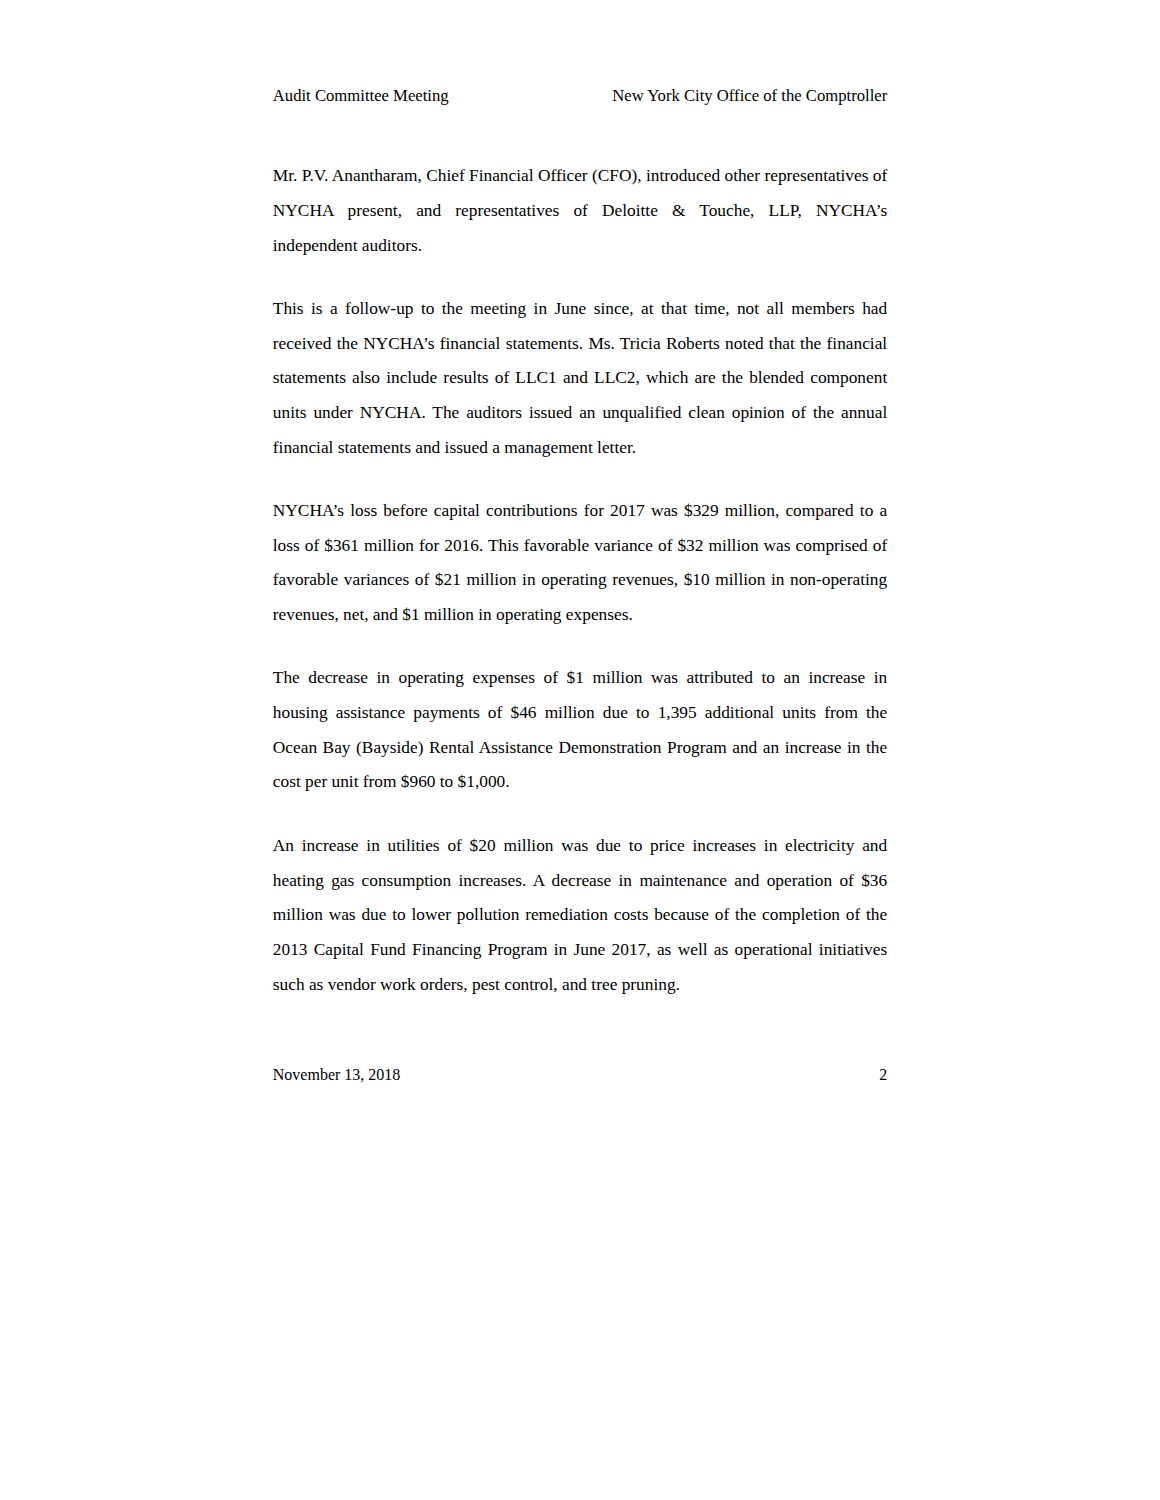Audit Committee Meeting
New York City Office of the Comptroller
Mr. P.V. Anantharam, Chief Financial Officer (CFO), introduced other representatives of NYCHA present, and representatives of Deloitte & Touche, LLP, NYCHA’s independent auditors.
This is a follow-up to the meeting in June since, at that time, not all members had received the NYCHA’s financial statements. Ms. Tricia Roberts noted that the financial statements also include results of LLC1 and LLC2, which are the blended component units under NYCHA. The auditors issued an unqualified clean opinion of the annual financial statements and issued a management letter.
NYCHA’s loss before capital contributions for 2017 was $329 million, compared to a loss of $361 million for 2016. This favorable variance of $32 million was comprised of favorable variances of $21 million in operating revenues, $10 million in non-operating revenues, net, and $1 million in operating expenses.
The decrease in operating expenses of $1 million was attributed to an increase in housing assistance payments of $46 million due to 1,395 additional units from the Ocean Bay (Bayside) Rental Assistance Demonstration Program and an increase in the cost per unit from $960 to $1,000.
An increase in utilities of $20 million was due to price increases in electricity and heating gas consumption increases. A decrease in maintenance and operation of $36 million was due to lower pollution remediation costs because of the completion of the 2013 Capital Fund Financing Program in June 2017, as well as operational initiatives such as vendor work orders, pest control, and tree pruning.
November 13, 2018
2